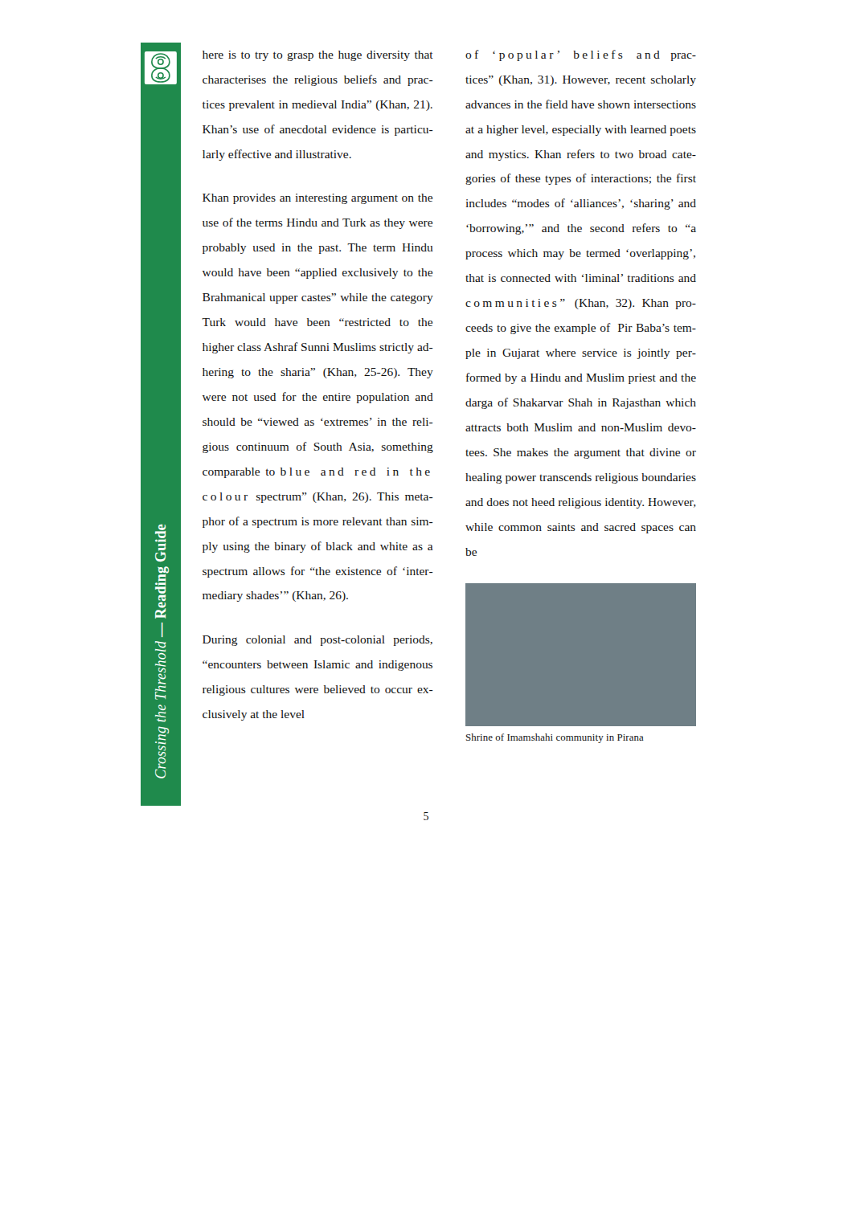Crossing the Threshold — Reading Guide
here is to try to grasp the huge diversity that characterises the religious beliefs and practices prevalent in medieval India” (Khan, 21). Khan’s use of anecdotal evidence is particularly effective and illustrative.
Khan provides an interesting argument on the use of the terms Hindu and Turk as they were probably used in the past. The term Hindu would have been “applied exclusively to the Brahmanical upper castes” while the category Turk would have been “restricted to the higher class Ashraf Sunni Muslims strictly adhering to the sharia” (Khan, 25-26). They were not used for the entire population and should be “viewed as ‘extremes’ in the religious continuum of South Asia, something comparable to blue and red in the colour spectrum” (Khan, 26). This metaphor of a spectrum is more relevant than simply using the binary of black and white as a spectrum allows for “the existence of ‘intermediary shades’” (Khan, 26).
During colonial and post-colonial periods, “encounters between Islamic and indigenous religious cultures were believed to occur exclusively at the level
of ‘popular’ beliefs and practices” (Khan, 31). However, recent scholarly advances in the field have shown intersections at a higher level, especially with learned poets and mystics. Khan refers to two broad categories of these types of interactions; the first includes “modes of ‘alliances’, ‘sharing’ and ‘borrowing,’” and the second refers to “a process which may be termed ‘overlapping’, that is connected with ‘liminal’ traditions and communities” (Khan, 32). Khan proceeds to give the example of Pir Baba’s temple in Gujarat where service is jointly performed by a Hindu and Muslim priest and the darga of Shakarvar Shah in Rajasthan which attracts both Muslim and non-Muslim devotees. She makes the argument that divine or healing power transcends religious boundaries and does not heed religious identity. However, while common saints and sacred spaces can be
Shrine of Imamshahi community in Pirana
5